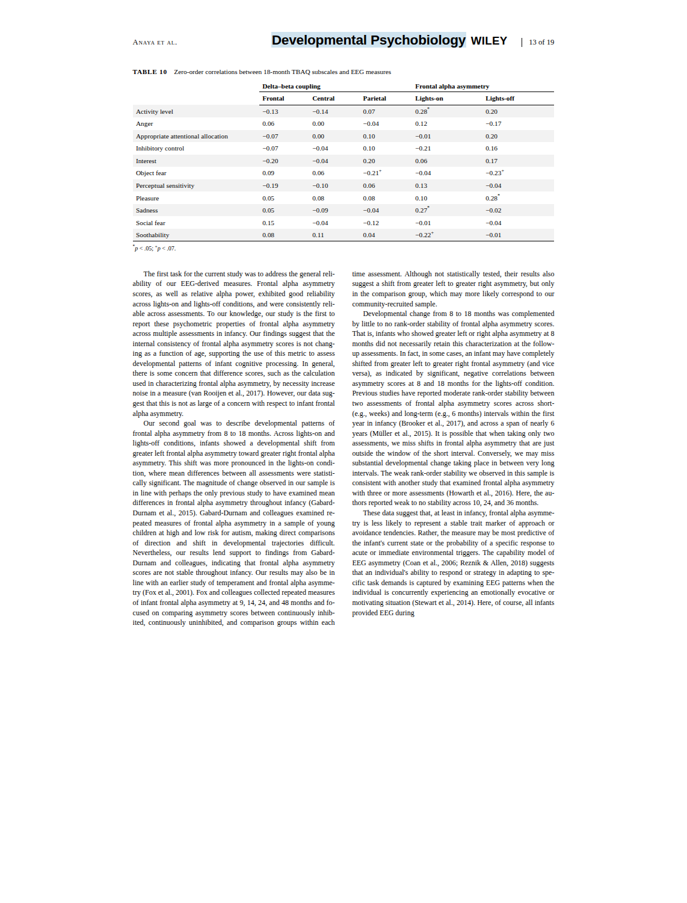Anaya et al.
Developmental Psychobiology WILEY
13 of 19
TABLE 10 Zero-order correlations between 18-month TBAQ subscales and EEG measures
| | Delta–beta coupling | Frontal alpha asymmetry |
| --- | --- | --- |
| Frontal | Central | Parietal | Lights-on | Lights-off |
| Activity level | −0.13 | −0.14 | 0.07 | 0.28 * | 0.20 |
| Anger | 0.06 | 0.00 | −0.04 | 0.12 | −0.17 |
| Appropriate attentional allocation | −0.07 | 0.00 | 0.10 | −0.01 | 0.20 |
| Inhibitory control | −0.07 | −0.04 | 0.10 | −0.21 | 0.16 |
| Interest | −0.20 | −0.04 | 0.20 | 0.06 | 0.17 |
| Object fear | 0.09 | 0.06 | −0.21 + | −0.04 | −0.23 + |
| Perceptual sensitivity | −0.19 | −0.10 | 0.06 | 0.13 | −0.04 |
| Pleasure | 0.05 | 0.08 | 0.08 | 0.10 | 0.28 * |
| Sadness | 0.05 | −0.09 | −0.04 | 0.27 * | −0.02 |
| Social fear | 0.15 | −0.04 | −0.12 | −0.01 | −0.04 |
| Soothability | 0.08 | 0.11 | 0.04 | −0.22 + | −0.01 |
*p < .05; +p < .07.
The first task for the current study was to address the general reliability of our EEG-derived measures. Frontal alpha asymmetry scores, as well as relative alpha power, exhibited good reliability across lights-on and lights-off conditions, and were consistently reliable across assessments. To our knowledge, our study is the first to report these psychometric properties of frontal alpha asymmetry across multiple assessments in infancy. Our findings suggest that the internal consistency of frontal alpha asymmetry scores is not changing as a function of age, supporting the use of this metric to assess developmental patterns of infant cognitive processing. In general, there is some concern that difference scores, such as the calculation used in characterizing frontal alpha asymmetry, by necessity increase noise in a measure (van Rooijen et al., 2017). However, our data suggest that this is not as large of a concern with respect to infant frontal alpha asymmetry.
Our second goal was to describe developmental patterns of frontal alpha asymmetry from 8 to 18 months. Across lights-on and lights-off conditions, infants showed a developmental shift from greater left frontal alpha asymmetry toward greater right frontal alpha asymmetry. This shift was more pronounced in the lights-on condition, where mean differences between all assessments were statistically significant. The magnitude of change observed in our sample is in line with perhaps the only previous study to have examined mean differences in frontal alpha asymmetry throughout infancy (Gabard-Durnam et al., 2015). Gabard-Durnam and colleagues examined repeated measures of frontal alpha asymmetry in a sample of young children at high and low risk for autism, making direct comparisons of direction and shift in developmental trajectories difficult. Nevertheless, our results lend support to findings from Gabard-Durnam and colleagues, indicating that frontal alpha asymmetry scores are not stable throughout infancy. Our results may also be in line with an earlier study of temperament and frontal alpha asymmetry (Fox et al., 2001). Fox and colleagues collected repeated measures of infant frontal alpha asymmetry at 9, 14, 24, and 48 months and focused on comparing asymmetry scores between continuously inhibited, continuously uninhibited, and comparison groups within each time assessment. Although not statistically tested, their results also suggest a shift from greater left to greater right asymmetry, but only in the comparison group, which may more likely correspond to our community-recruited sample.
Developmental change from 8 to 18 months was complemented by little to no rank-order stability of frontal alpha asymmetry scores. That is, infants who showed greater left or right alpha asymmetry at 8 months did not necessarily retain this characterization at the follow-up assessments. In fact, in some cases, an infant may have completely shifted from greater left to greater right frontal asymmetry (and vice versa), as indicated by significant, negative correlations between asymmetry scores at 8 and 18 months for the lights-off condition. Previous studies have reported moderate rank-order stability between two assessments of frontal alpha asymmetry scores across short- (e.g., weeks) and long-term (e.g., 6 months) intervals within the first year in infancy (Brooker et al., 2017), and across a span of nearly 6 years (Müller et al., 2015). It is possible that when taking only two assessments, we miss shifts in frontal alpha asymmetry that are just outside the window of the short interval. Conversely, we may miss substantial developmental change taking place in between very long intervals. The weak rank-order stability we observed in this sample is consistent with another study that examined frontal alpha asymmetry with three or more assessments (Howarth et al., 2016). Here, the authors reported weak to no stability across 10, 24, and 36 months.
These data suggest that, at least in infancy, frontal alpha asymmetry is less likely to represent a stable trait marker of approach or avoidance tendencies. Rather, the measure may be most predictive of the infant's current state or the probability of a specific response to acute or immediate environmental triggers. The capability model of EEG asymmetry (Coan et al., 2006; Reznik & Allen, 2018) suggests that an individual's ability to respond or strategy in adapting to specific task demands is captured by examining EEG patterns when the individual is concurrently experiencing an emotionally evocative or motivating situation (Stewart et al., 2014). Here, of course, all infants provided EEG during